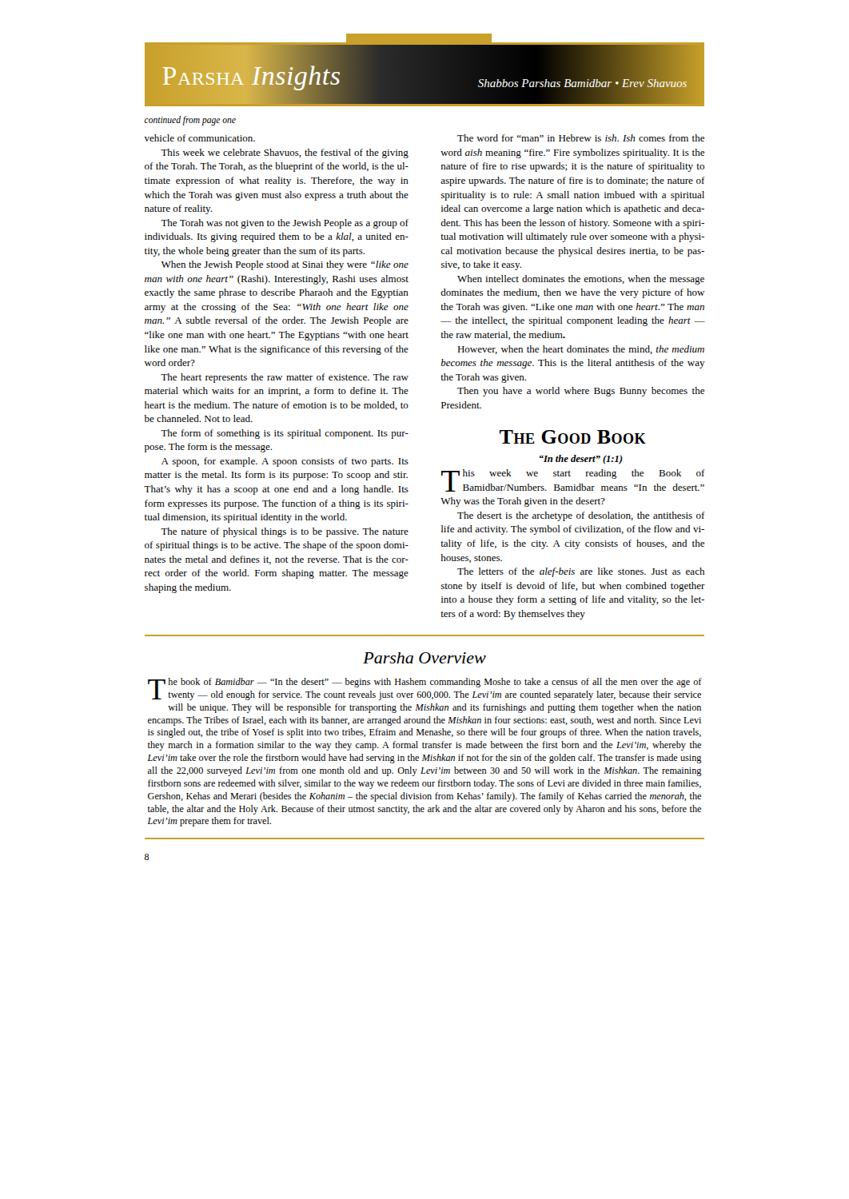Parsha Insights
Shabbos Parshas Bamidbar • Erev Shavuos
continued from page one
vehicle of communication.
This week we celebrate Shavuos, the festival of the giving of the Torah. The Torah, as the blueprint of the world, is the ultimate expression of what reality is. Therefore, the way in which the Torah was given must also express a truth about the nature of reality.
The Torah was not given to the Jewish People as a group of individuals. Its giving required them to be a klal, a united entity, the whole being greater than the sum of its parts.
When the Jewish People stood at Sinai they were “like one man with one heart” (Rashi). Interestingly, Rashi uses almost exactly the same phrase to describe Pharaoh and the Egyptian army at the crossing of the Sea: “With one heart like one man.” A subtle reversal of the order. The Jewish People are “like one man with one heart.” The Egyptians “with one heart like one man.” What is the significance of this reversing of the word order?
The heart represents the raw matter of existence. The raw material which waits for an imprint, a form to define it. The heart is the medium. The nature of emotion is to be molded, to be channeled. Not to lead.
The form of something is its spiritual component. Its purpose. The form is the message.
A spoon, for example. A spoon consists of two parts. Its matter is the metal. Its form is its purpose: To scoop and stir. That’s why it has a scoop at one end and a long handle. Its form expresses its purpose. The function of a thing is its spiritual dimension, its spiritual identity in the world.
The nature of physical things is to be passive. The nature of spiritual things is to be active. The shape of the spoon dominates the metal and defines it, not the reverse. That is the correct order of the world. Form shaping matter. The message shaping the medium.
The word for “man” in Hebrew is ish. Ish comes from the word aish meaning “fire.” Fire symbolizes spirituality. It is the nature of fire to rise upwards; it is the nature of spirituality to aspire upwards. The nature of fire is to dominate; the nature of spirituality is to rule: A small nation imbued with a spiritual ideal can overcome a large nation which is apathetic and decadent. This has been the lesson of history. Someone with a spiritual motivation will ultimately rule over someone with a physical motivation because the physical desires inertia, to be passive, to take it easy.
When intellect dominates the emotions, when the message dominates the medium, then we have the very picture of how the Torah was given. “Like one man with one heart.” The man — the intellect, the spiritual component leading the heart — the raw material, the medium.
However, when the heart dominates the mind, the medium becomes the message. This is the literal antithesis of the way the Torah was given.
Then you have a world where Bugs Bunny becomes the President.
The Good Book
“In the desert” (1:1)
This week we start reading the Book of Bamidbar/Numbers. Bamidbar means “In the desert.” Why was the Torah given in the desert?
The desert is the archetype of desolation, the antithesis of life and activity. The symbol of civilization, of the flow and vitality of life, is the city. A city consists of houses, and the houses, stones.
The letters of the alef-beis are like stones. Just as each stone by itself is devoid of life, but when combined together into a house they form a setting of life and vitality, so the letters of a word: By themselves they
Parsha Overview
The book of Bamidbar — “In the desert” — begins with Hashem commanding Moshe to take a census of all the men over the age of twenty — old enough for service. The count reveals just over 600,000. The Levi’im are counted separately later, because their service will be unique. They will be responsible for transporting the Mishkan and its furnishings and putting them together when the nation encamps. The Tribes of Israel, each with its banner, are arranged around the Mishkan in four sections: east, south, west and north. Since Levi is singled out, the tribe of Yosef is split into two tribes, Efraim and Menashe, so there will be four groups of three. When the nation travels, they march in a formation similar to the way they camp. A formal transfer is made between the first born and the Levi’im, whereby the Levi’im take over the role the firstborn would have had serving in the Mishkan if not for the sin of the golden calf. The transfer is made using all the 22,000 surveyed Levi’im from one month old and up. Only Levi’im between 30 and 50 will work in the Mishkan. The remaining firstborn sons are redeemed with silver, similar to the way we redeem our firstborn today. The sons of Levi are divided in three main families, Gershon, Kehas and Merari (besides the Kohanim – the special division from Kehas’ family). The family of Kehas carried the menorah, the table, the altar and the Holy Ark. Because of their utmost sanctity, the ark and the altar are covered only by Aharon and his sons, before the Levi’im prepare them for travel.
8